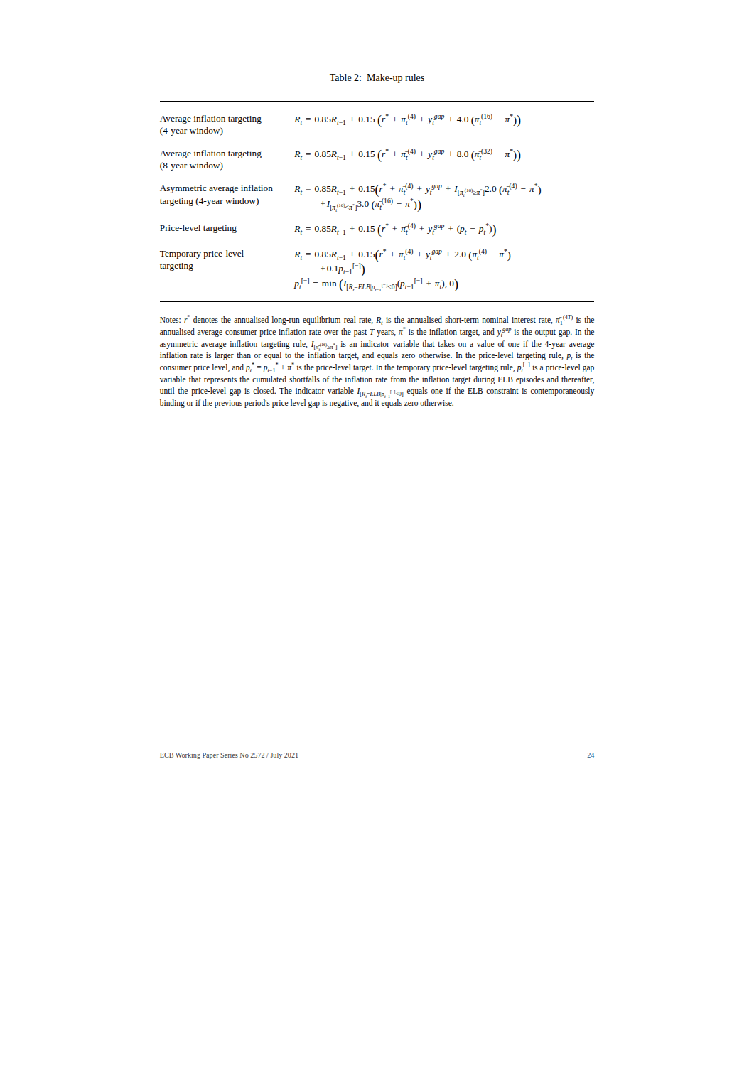Table 2: Make-up rules
| Average inflation targeting (4-year window) | R t = 0.85 R t −1 + 0.15 ( r * + π̄ t (4) + y t gap + 4.0 ( π̄ t (16) − π * ) ) |
| Average inflation targeting (8-year window) | R t = 0.85 R t −1 + 0.15 ( r * + π̄ t (4) + y t gap + 8.0 ( π̄ t (32) − π * ) ) |
| Asymmetric average inflation targeting (4-year window) | R t = 0.85 R t −1 + 0.15 ( r * + π̄ t (4) + y t gap + I [ π̄ t (16) ≥ π * ] 2.0 ( π̄ t (4) − π * ) + I [ π̄ t (16) < π * ] 3.0 ( π̄ t (16) − π * ) ) |
| Price-level targeting | R t = 0.85 R t −1 + 0.15 ( r * + π̄ t (4) + y t gap + ( p t − p t * ) ) |
| Temporary price-level targeting | R t = 0.85 R t −1 + 0.15 ( r * + π̄ t (4) + y t gap + 2.0 ( π̄ t (4) − π * ) + 0.1 p t −1 [−] ) p t [−] = min ( I [ R t = ELB / p t −1 [−] <0] ( p t −1 [−] + π t ), 0 ) |
Notes: r* denotes the annualised long-run equilibrium real rate, Rt is the annualised short-term nominal interest rate, π̄1(4T) is the annualised average consumer price inflation rate over the past T years, π* is the inflation target, and ytgap is the output gap. In the asymmetric average inflation targeting rule, I[π̄t(16)≥π*] is an indicator variable that takes on a value of one if the 4-year average inflation rate is larger than or equal to the inflation target, and equals zero otherwise. In the price-level targeting rule, pt is the consumer price level, and pt* = pt−1* + π* is the price-level target. In the temporary price-level targeting rule, pt[−] is a price-level gap variable that represents the cumulated shortfalls of the inflation rate from the inflation target during ELB episodes and thereafter, until the price-level gap is closed. The indicator variable I[Rt=ELB|pt−1[−]<0] equals one if the ELB constraint is contemporaneously binding or if the previous period's price level gap is negative, and it equals zero otherwise.
ECB Working Paper Series No 2572 / July 2021 24